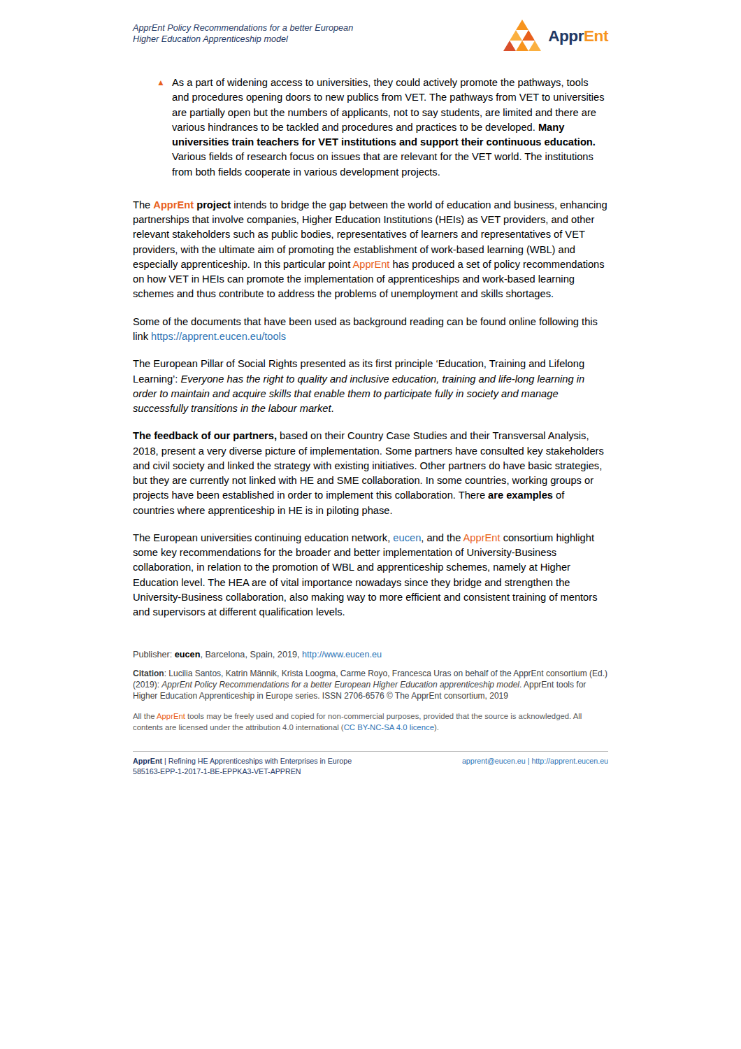ApprEnt Policy Recommendations for a better European
Higher Education Apprenticeship model
ApprEnt
▲ As a part of widening access to universities, they could actively promote the pathways, tools and procedures opening doors to new publics from VET. The pathways from VET to universities are partially open but the numbers of applicants, not to say students, are limited and there are various hindrances to be tackled and procedures and practices to be developed. Many universities train teachers for VET institutions and support their continuous education. Various fields of research focus on issues that are relevant for the VET world. The institutions from both fields cooperate in various development projects.
The ApprEnt project intends to bridge the gap between the world of education and business, enhancing partnerships that involve companies, Higher Education Institutions (HEIs) as VET providers, and other relevant stakeholders such as public bodies, representatives of learners and representatives of VET providers, with the ultimate aim of promoting the establishment of work-based learning (WBL) and especially apprenticeship. In this particular point ApprEnt has produced a set of policy recommendations on how VET in HEIs can promote the implementation of apprenticeships and work-based learning schemes and thus contribute to address the problems of unemployment and skills shortages.
Some of the documents that have been used as background reading can be found online following this link https://apprent.eucen.eu/tools
The European Pillar of Social Rights presented as its first principle ‘Education, Training and Lifelong Learning’: Everyone has the right to quality and inclusive education, training and life-long learning in order to maintain and acquire skills that enable them to participate fully in society and manage successfully transitions in the labour market.
The feedback of our partners, based on their Country Case Studies and their Transversal Analysis, 2018, present a very diverse picture of implementation. Some partners have consulted key stakeholders and civil society and linked the strategy with existing initiatives. Other partners do have basic strategies, but they are currently not linked with HE and SME collaboration. In some countries, working groups or projects have been established in order to implement this collaboration. There are examples of countries where apprenticeship in HE is in piloting phase.
The European universities continuing education network, eucen, and the ApprEnt consortium highlight some key recommendations for the broader and better implementation of University-Business collaboration, in relation to the promotion of WBL and apprenticeship schemes, namely at Higher Education level. The HEA are of vital importance nowadays since they bridge and strengthen the University-Business collaboration, also making way to more efficient and consistent training of mentors and supervisors at different qualification levels.
Publisher: eucen, Barcelona, Spain, 2019, http://www.eucen.eu
Citation: Lucilia Santos, Katrin Männik, Krista Loogma, Carme Royo, Francesca Uras on behalf of the ApprEnt consortium (Ed.) (2019): ApprEnt Policy Recommendations for a better European Higher Education apprenticeship model. ApprEnt tools for Higher Education Apprenticeship in Europe series. ISSN 2706-6576 © The ApprEnt consortium, 2019
All the ApprEnt tools may be freely used and copied for non-commercial purposes, provided that the source is acknowledged. All contents are licensed under the attribution 4.0 international (CC BY-NC-SA 4.0 licence).
ApprEnt | Refining HE Apprenticeships with Enterprises in Europe
585163-EPP-1-2017-1-BE-EPPKA3-VET-APPREN
apprent@eucen.eu | http://apprent.eucen.eu